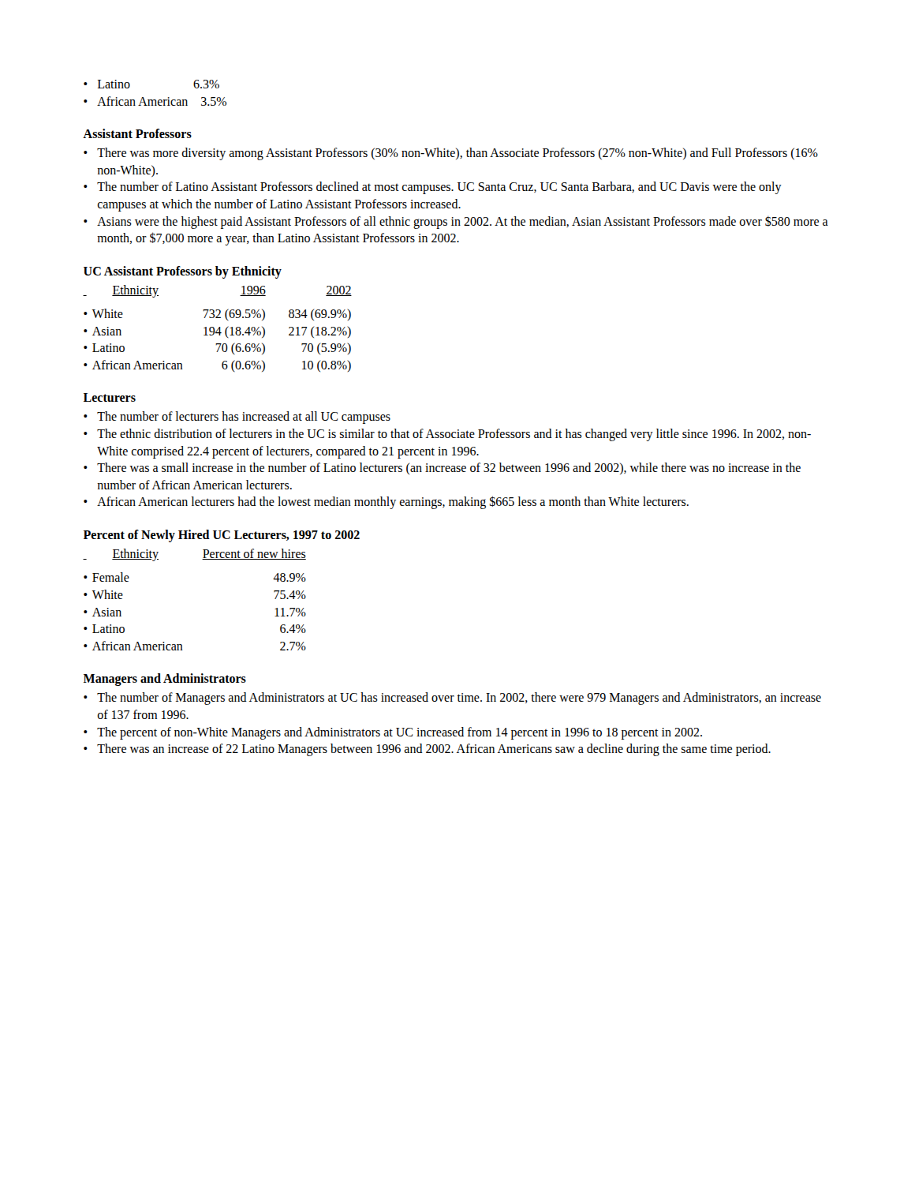Latino 6.3%
African American 3.5%
Assistant Professors
There was more diversity among Assistant Professors (30% non-White), than Associate Professors (27% non-White) and Full Professors (16% non-White).
The number of Latino Assistant Professors declined at most campuses. UC Santa Cruz, UC Santa Barbara, and UC Davis were the only campuses at which the number of Latino Assistant Professors increased.
Asians were the highest paid Assistant Professors of all ethnic groups in 2002. At the median, Asian Assistant Professors made over $580 more a month, or $7,000 more a year, than Latino Assistant Professors in 2002.
UC Assistant Professors by Ethnicity
| | Ethnicity | 1996 | 2002 |
| --- | --- | --- | --- |
| • | White | 732 (69.5%) | 834 (69.9%) |
| • | Asian | 194 (18.4%) | 217 (18.2%) |
| • | Latino | 70 (6.6%) | 70 (5.9%) |
| • | African American | 6 (0.6%) | 10 (0.8%) |
Lecturers
The number of lecturers has increased at all UC campuses
The ethnic distribution of lecturers in the UC is similar to that of Associate Professors and it has changed very little since 1996. In 2002, non-White comprised 22.4 percent of lecturers, compared to 21 percent in 1996.
There was a small increase in the number of Latino lecturers (an increase of 32 between 1996 and 2002), while there was no increase in the number of African American lecturers.
African American lecturers had the lowest median monthly earnings, making $665 less a month than White lecturers.
Percent of Newly Hired UC Lecturers, 1997 to 2002
| | Ethnicity | Percent of new hires |
| --- | --- | --- |
| • | Female | 48.9% |
| • | White | 75.4% |
| • | Asian | 11.7% |
| • | Latino | 6.4% |
| • | African American | 2.7% |
Managers and Administrators
The number of Managers and Administrators at UC has increased over time. In 2002, there were 979 Managers and Administrators, an increase of 137 from 1996.
The percent of non-White Managers and Administrators at UC increased from 14 percent in 1996 to 18 percent in 2002.
There was an increase of 22 Latino Managers between 1996 and 2002. African Americans saw a decline during the same time period.